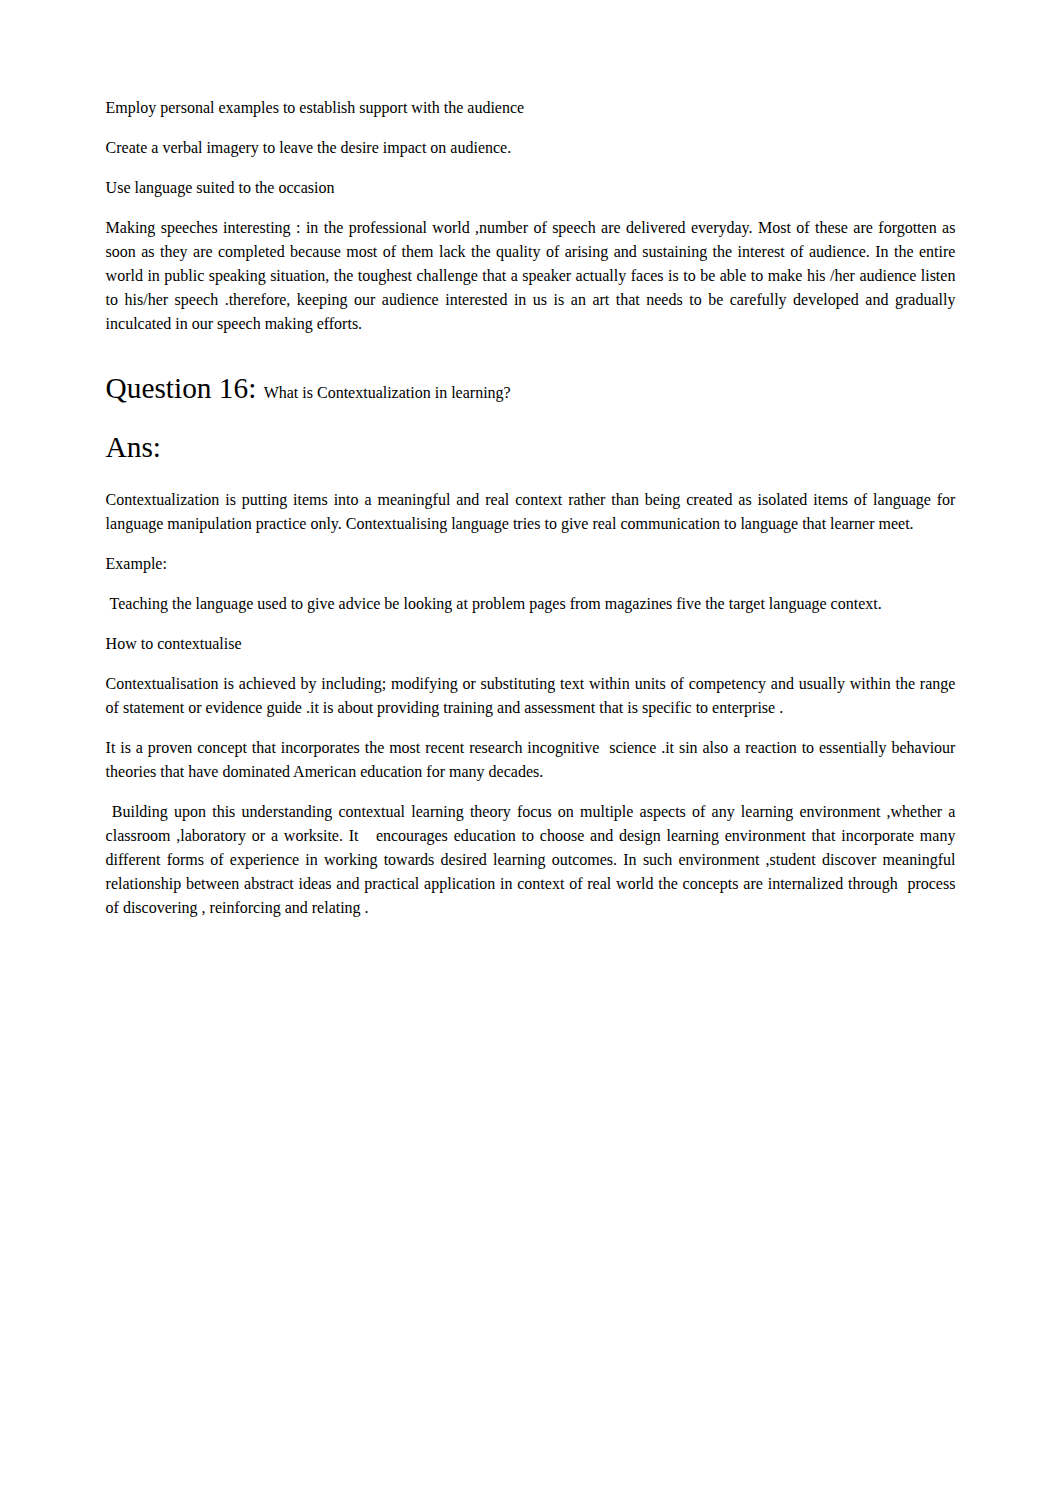Employ personal examples to establish support with the audience
Create a verbal imagery to leave the desire impact on audience.
Use language suited to the occasion
Making speeches interesting : in the professional world ,number of speech are delivered everyday. Most of these are forgotten as soon as they are completed because most of them lack the quality of arising and sustaining the interest of audience. In the entire world in public speaking situation, the toughest challenge that a speaker actually faces is to be able to make his /her audience listen to his/her speech .therefore, keeping our audience interested in us is an art that needs to be carefully developed and gradually inculcated in our speech making efforts.
Question 16: What is Contextualization in learning?
Ans:
Contextualization is putting items into a meaningful and real context rather than being created as isolated items of language for language manipulation practice only. Contextualising language tries to give real communication to language that learner meet.
Example:
Teaching the language used to give advice be looking at problem pages from magazines five the target language context.
How to contextualise
Contextualisation is achieved by including; modifying or substituting text within units of competency and usually within the range of statement or evidence guide .it is about providing training and assessment that is specific to enterprise .
It is a proven concept that incorporates the most recent research incognitive science .it sin also a reaction to essentially behaviour theories that have dominated American education for many decades.
Building upon this understanding contextual learning theory focus on multiple aspects of any learning environment ,whether a classroom ,laboratory or a worksite. It encourages education to choose and design learning environment that incorporate many different forms of experience in working towards desired learning outcomes. In such environment ,student discover meaningful relationship between abstract ideas and practical application in context of real world the concepts are internalized through process of discovering , reinforcing and relating .